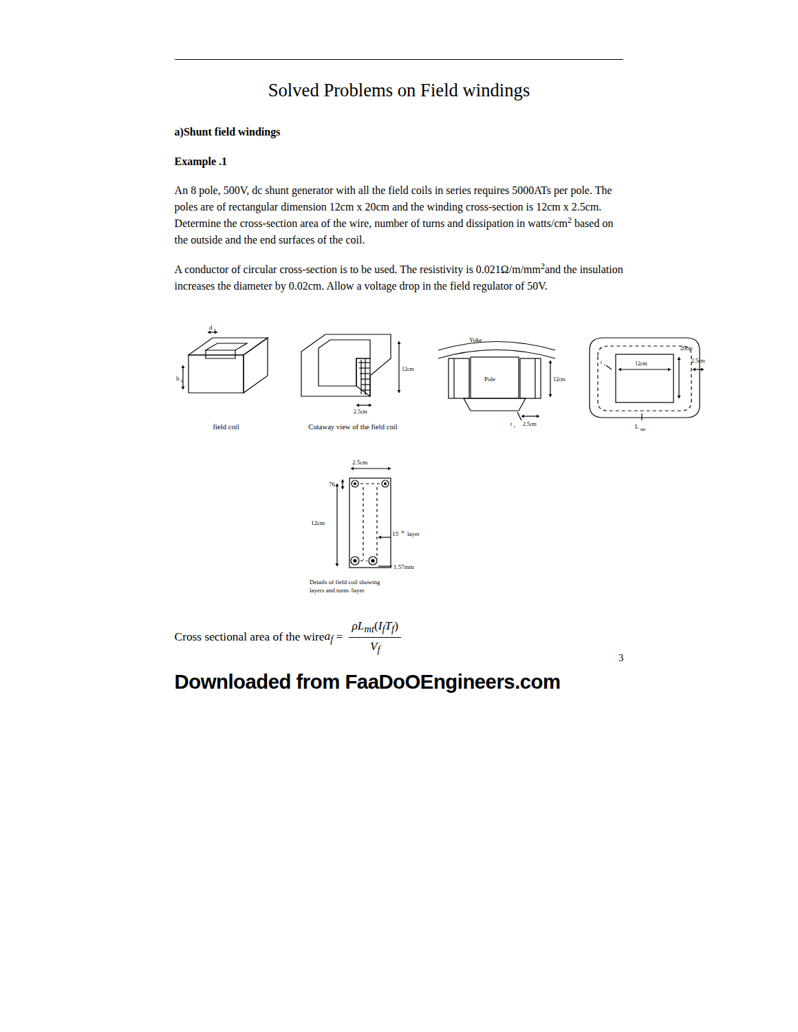Solved Problems on Field windings
a)Shunt field windings
Example .1
An 8 pole, 500V, dc shunt generator with all the field coils in series requires 5000ATs per pole. The poles are of rectangular dimension 12cm x 20cm and the winding cross-section is 12cm x 2.5cm. Determine the cross-section area of the wire, number of turns and dissipation in watts/cm2 based on the outside and the end surfaces of the coil.
A conductor of circular cross-section is to be used. The resistivity is 0.021Ω/m/mm2and the insulation increases the diameter by 0.02cm. Allow a voltage drop in the field regulator of 50V.
d f h f
field coil
12cm 2.5cm
Cutaway view of the field coil
Yoke Pole 12cm 2.5cm t i
20cm 12cm 2.5cm t i L mt
2.5cm 12cm 76 15 th layer 1.57mm Details of field coil showing layers and turns /layer
Cross sectional area of the wireaf = ρLmt(IfTf) Vf
3
Downloaded from FaaDoOEngineers.com